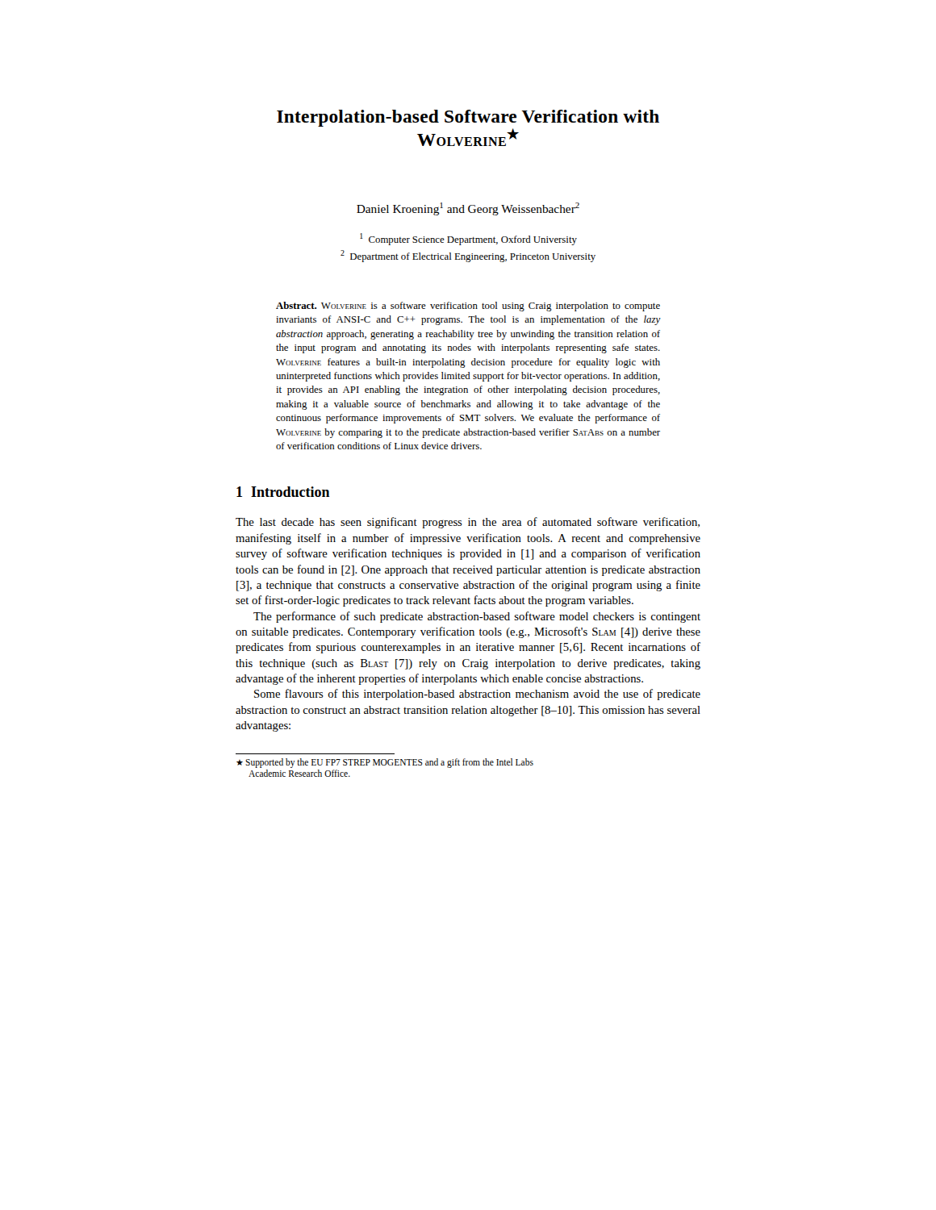Interpolation-based Software Verification with
Wolverine★
Daniel Kroening1 and Georg Weissenbacher2
1 Computer Science Department, Oxford University
2 Department of Electrical Engineering, Princeton University
Abstract. Wolverine is a software verification tool using Craig interpolation to compute invariants of ANSI-C and C++ programs. The tool is an implementation of the lazy abstraction approach, generating a reachability tree by unwinding the transition relation of the input program and annotating its nodes with interpolants representing safe states. Wolverine features a built-in interpolating decision procedure for equality logic with uninterpreted functions which provides limited support for bit-vector operations. In addition, it provides an API enabling the integration of other interpolating decision procedures, making it a valuable source of benchmarks and allowing it to take advantage of the continuous performance improvements of SMT solvers. We evaluate the performance of Wolverine by comparing it to the predicate abstraction-based verifier SatAbs on a number of verification conditions of Linux device drivers.
1 Introduction
The last decade has seen significant progress in the area of automated software verification, manifesting itself in a number of impressive verification tools. A recent and comprehensive survey of software verification techniques is provided in [1] and a comparison of verification tools can be found in [2]. One approach that received particular attention is predicate abstraction [3], a technique that constructs a conservative abstraction of the original program using a finite set of first-order-logic predicates to track relevant facts about the program variables.
The performance of such predicate abstraction-based software model checkers is contingent on suitable predicates. Contemporary verification tools (e.g., Microsoft's Slam [4]) derive these predicates from spurious counterexamples in an iterative manner [5, 6]. Recent incarnations of this technique (such as Blast [7]) rely on Craig interpolation to derive predicates, taking advantage of the inherent properties of interpolants which enable concise abstractions.
Some flavours of this interpolation-based abstraction mechanism avoid the use of predicate abstraction to construct an abstract transition relation altogether [8–10]. This omission has several advantages:
★ Supported by the EU FP7 STREP MOGENTES and a gift from the Intel Labs Academic Research Office.